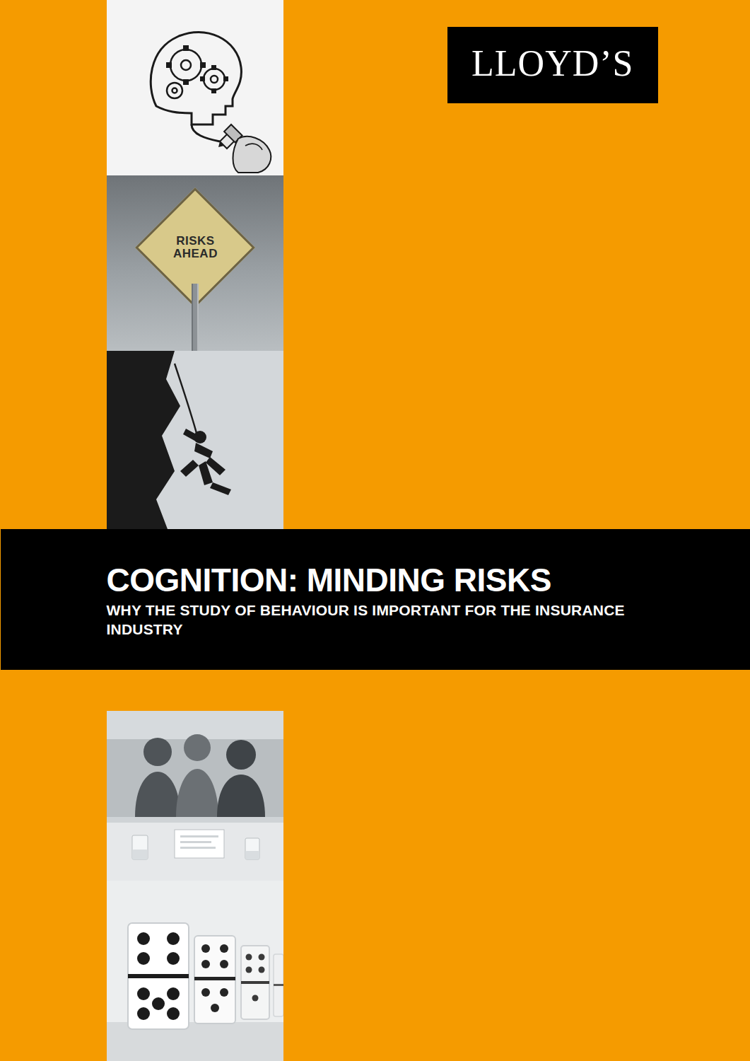LLOYD’S
RISKS
AHEAD
Cognition: Minding Risks
Why the study of behaviour is important for the insurance industry